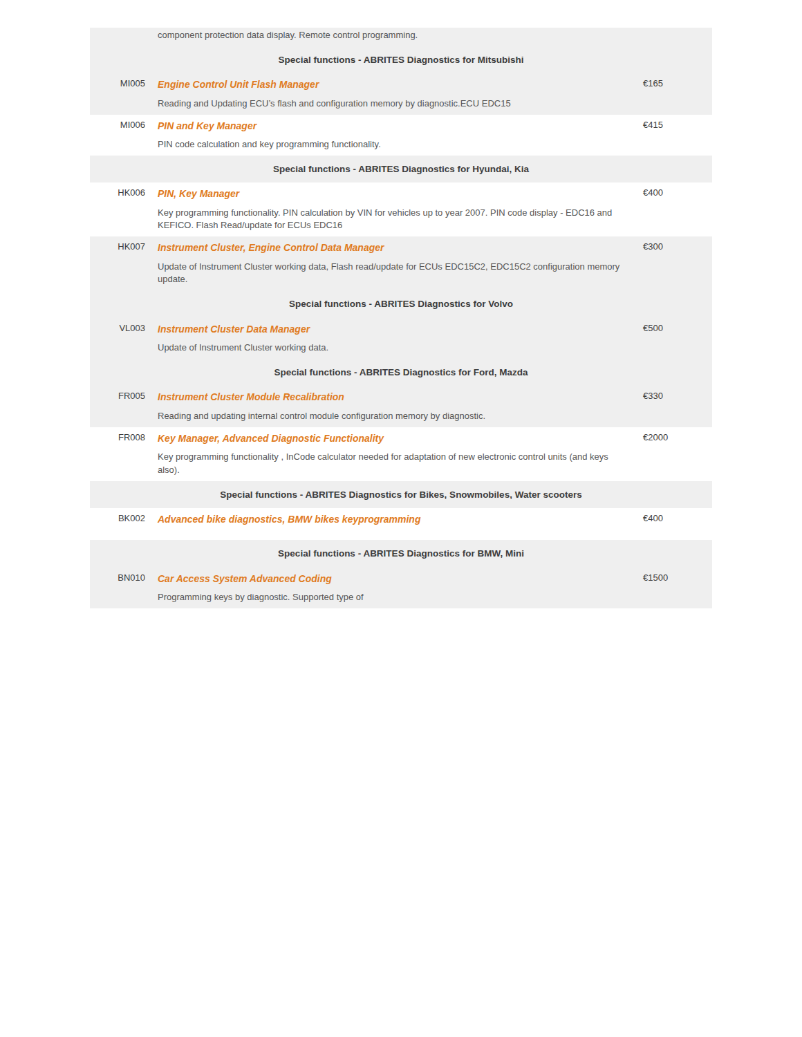| | component protection data display. Remote control programming. | |
| Special functions - ABRITES Diagnostics for Mitsubishi |
| MI005 | Engine Control Unit Flash Manager | €165 |
| | Reading and Updating ECU’s flash and configuration memory by diagnostic.ECU EDC15 | |
| MI006 | PIN and Key Manager | €415 |
| | PIN code calculation and key programming functionality. | |
| Special functions - ABRITES Diagnostics for Hyundai, Kia |
| HK006 | PIN, Key Manager | €400 |
| | Key programming functionality. PIN calculation by VIN for vehicles up to year 2007. PIN code display - EDC16 and KEFICO. Flash Read/update for ECUs EDC16 | |
| HK007 | Instrument Cluster, Engine Control Data Manager | €300 |
| | Update of Instrument Cluster working data, Flash read/update for ECUs EDC15C2, EDC15C2 configuration memory update. | |
| Special functions - ABRITES Diagnostics for Volvo |
| VL003 | Instrument Cluster Data Manager | €500 |
| | Update of Instrument Cluster working data. | |
| Special functions - ABRITES Diagnostics for Ford, Mazda |
| FR005 | Instrument Cluster Module Recalibration | €330 |
| | Reading and updating internal control module configuration memory by diagnostic. | |
| FR008 | Key Manager, Advanced Diagnostic Functionality | €2000 |
| | Key programming functionality , InCode calculator needed for adaptation of new electronic control units (and keys also). | |
| Special functions - ABRITES Diagnostics for Bikes, Snowmobiles, Water scooters |
| BK002 | Advanced bike diagnostics, BMW bikes keyprogramming | €400 |
| Special functions - ABRITES Diagnostics for BMW, Mini |
| BN010 | Car Access System Advanced Coding | €1500 |
| | Programming keys by diagnostic. Supported type of | |